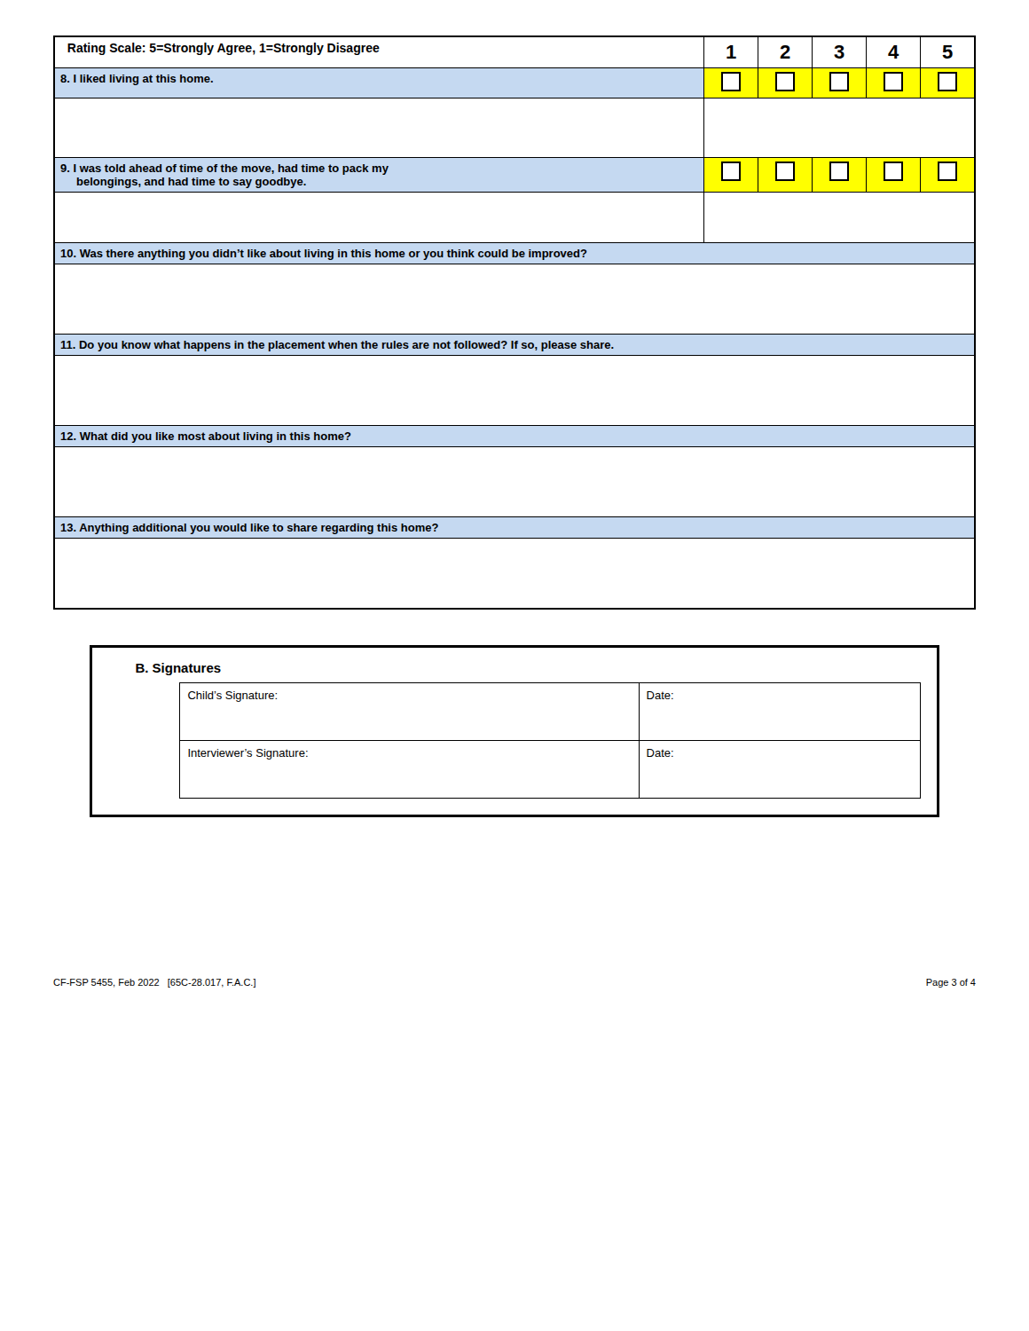| Rating Scale: 5=Strongly Agree, 1=Strongly Disagree | 1 | 2 | 3 | 4 | 5 |
| 8. I liked living at this home. | | | | | |
| 9. I was told ahead of time of the move, had time to pack my belongings, and had time to say goodbye. | | | | | |
| 10. Was there anything you didn’t like about living in this home or you think could be improved? |
| 11. Do you know what happens in the placement when the rules are not followed? If so, please share. |
| 12. What did you like most about living in this home? |
| 13. Anything additional you would like to share regarding this home? |
B. Signatures
| Child’s Signature: | Date: |
| Interviewer’s Signature: | Date: |
CF-FSP 5455, Feb 2022 [65C-28.017, F.A.C.]
Page 3 of 4